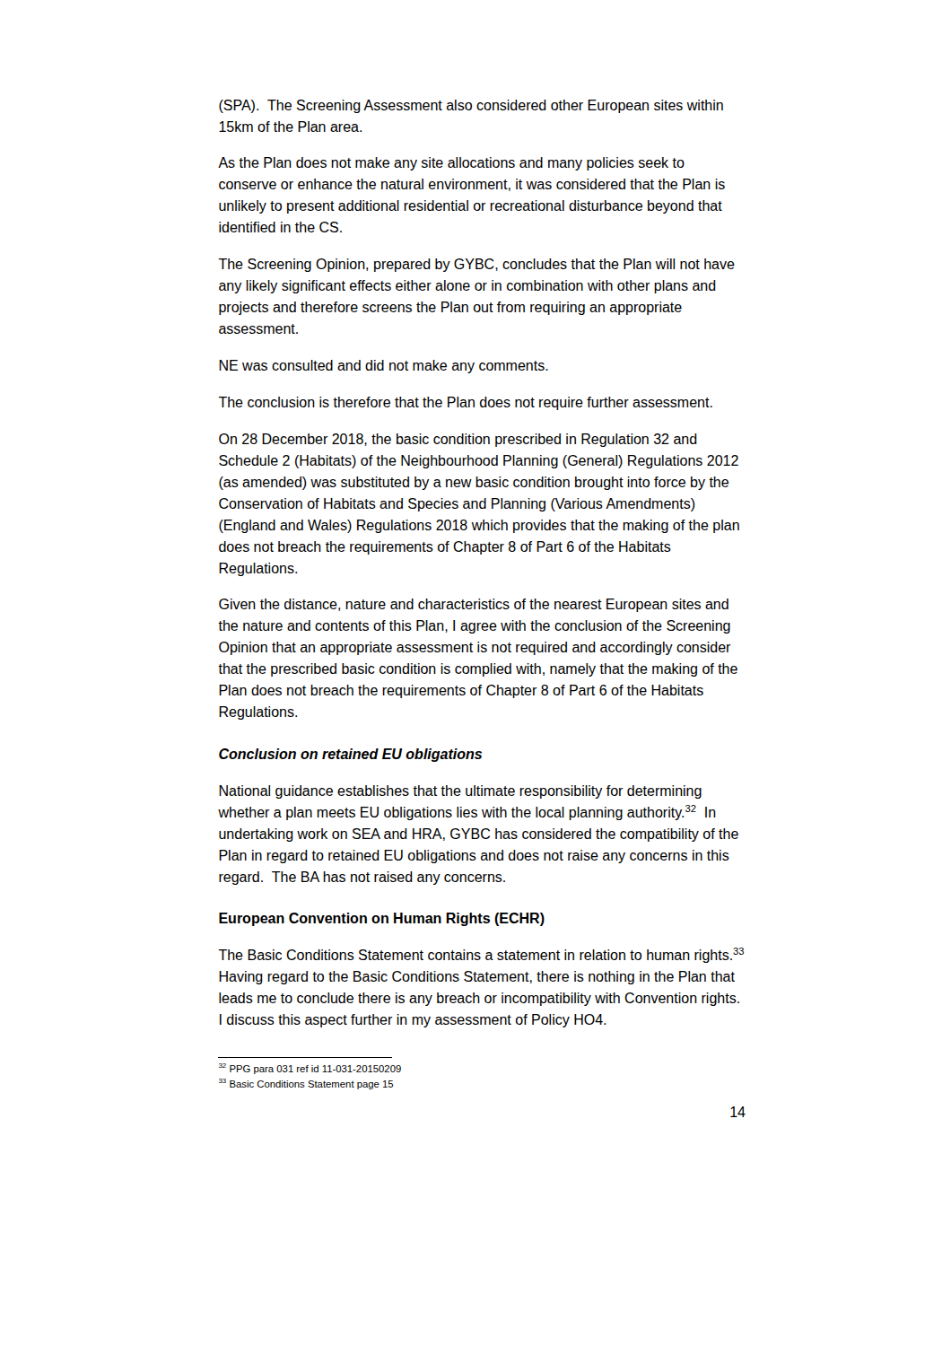(SPA). The Screening Assessment also considered other European sites within 15km of the Plan area.
As the Plan does not make any site allocations and many policies seek to conserve or enhance the natural environment, it was considered that the Plan is unlikely to present additional residential or recreational disturbance beyond that identified in the CS.
The Screening Opinion, prepared by GYBC, concludes that the Plan will not have any likely significant effects either alone or in combination with other plans and projects and therefore screens the Plan out from requiring an appropriate assessment.
NE was consulted and did not make any comments.
The conclusion is therefore that the Plan does not require further assessment.
On 28 December 2018, the basic condition prescribed in Regulation 32 and Schedule 2 (Habitats) of the Neighbourhood Planning (General) Regulations 2012 (as amended) was substituted by a new basic condition brought into force by the Conservation of Habitats and Species and Planning (Various Amendments) (England and Wales) Regulations 2018 which provides that the making of the plan does not breach the requirements of Chapter 8 of Part 6 of the Habitats Regulations.
Given the distance, nature and characteristics of the nearest European sites and the nature and contents of this Plan, I agree with the conclusion of the Screening Opinion that an appropriate assessment is not required and accordingly consider that the prescribed basic condition is complied with, namely that the making of the Plan does not breach the requirements of Chapter 8 of Part 6 of the Habitats Regulations.
Conclusion on retained EU obligations
National guidance establishes that the ultimate responsibility for determining whether a plan meets EU obligations lies with the local planning authority.32 In undertaking work on SEA and HRA, GYBC has considered the compatibility of the Plan in regard to retained EU obligations and does not raise any concerns in this regard. The BA has not raised any concerns.
European Convention on Human Rights (ECHR)
The Basic Conditions Statement contains a statement in relation to human rights.33 Having regard to the Basic Conditions Statement, there is nothing in the Plan that leads me to conclude there is any breach or incompatibility with Convention rights. I discuss this aspect further in my assessment of Policy HO4.
32 PPG para 031 ref id 11-031-20150209
33 Basic Conditions Statement page 15
14